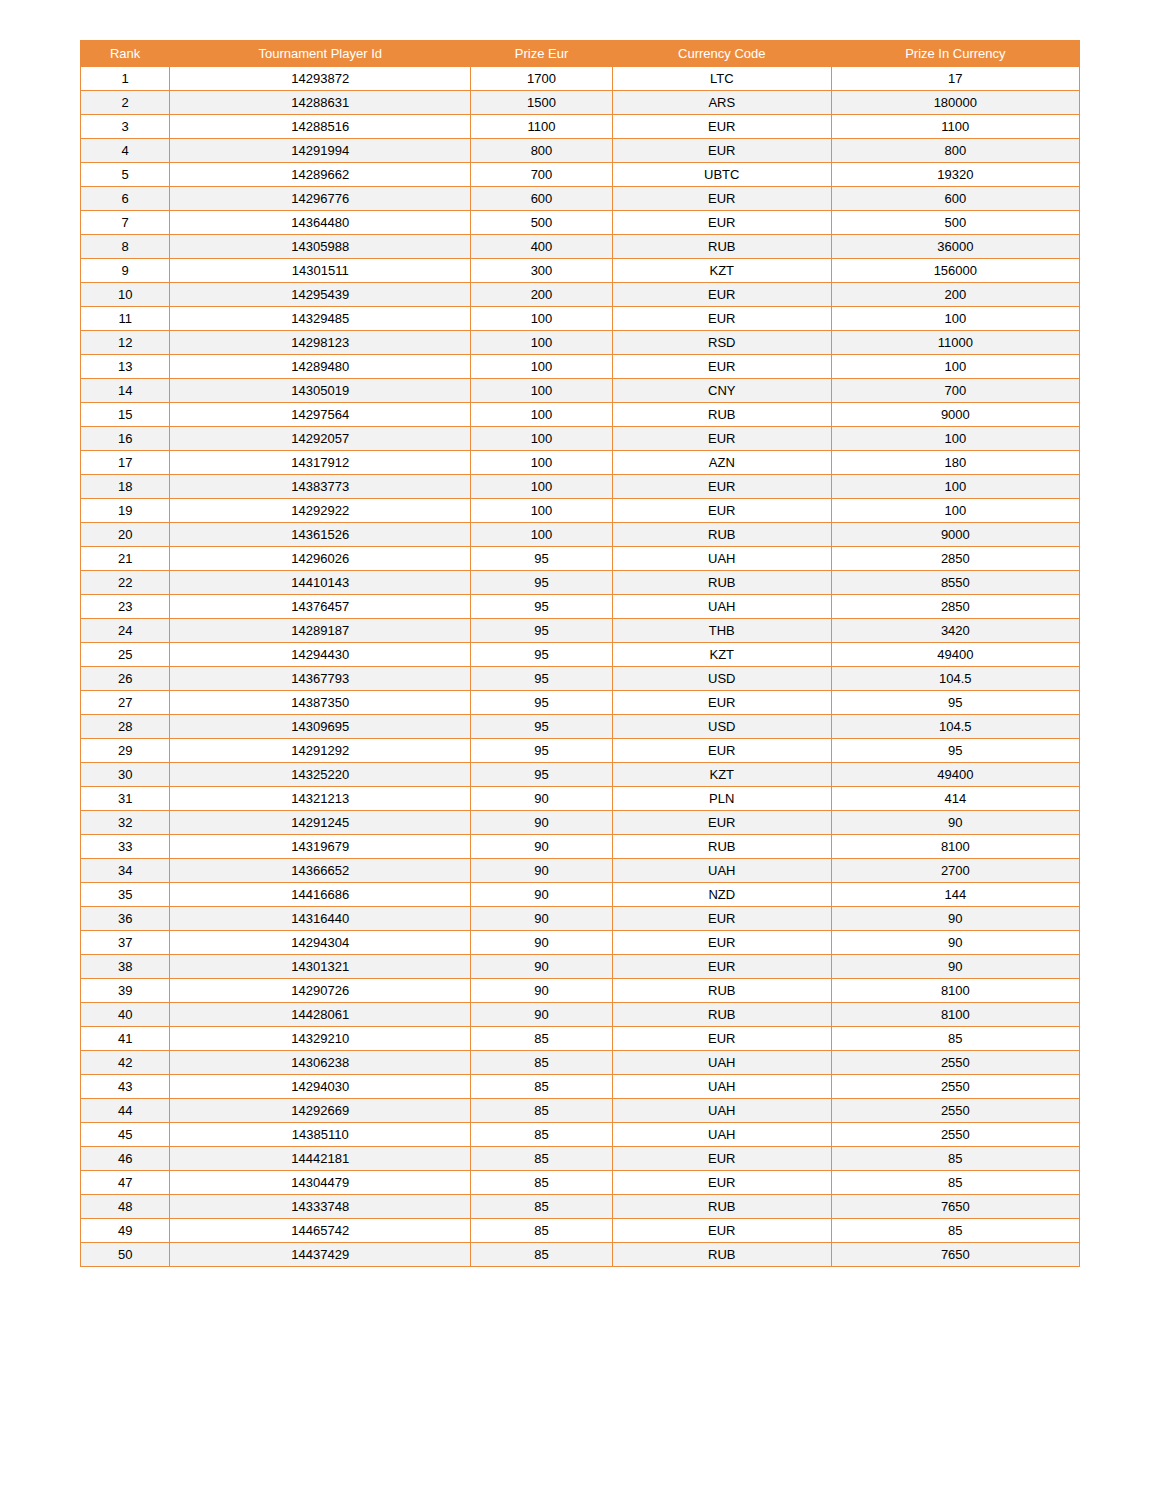| Rank | Tournament Player Id | Prize Eur | Currency Code | Prize In Currency |
| --- | --- | --- | --- | --- |
| 1 | 14293872 | 1700 | LTC | 17 |
| 2 | 14288631 | 1500 | ARS | 180000 |
| 3 | 14288516 | 1100 | EUR | 1100 |
| 4 | 14291994 | 800 | EUR | 800 |
| 5 | 14289662 | 700 | UBTC | 19320 |
| 6 | 14296776 | 600 | EUR | 600 |
| 7 | 14364480 | 500 | EUR | 500 |
| 8 | 14305988 | 400 | RUB | 36000 |
| 9 | 14301511 | 300 | KZT | 156000 |
| 10 | 14295439 | 200 | EUR | 200 |
| 11 | 14329485 | 100 | EUR | 100 |
| 12 | 14298123 | 100 | RSD | 11000 |
| 13 | 14289480 | 100 | EUR | 100 |
| 14 | 14305019 | 100 | CNY | 700 |
| 15 | 14297564 | 100 | RUB | 9000 |
| 16 | 14292057 | 100 | EUR | 100 |
| 17 | 14317912 | 100 | AZN | 180 |
| 18 | 14383773 | 100 | EUR | 100 |
| 19 | 14292922 | 100 | EUR | 100 |
| 20 | 14361526 | 100 | RUB | 9000 |
| 21 | 14296026 | 95 | UAH | 2850 |
| 22 | 14410143 | 95 | RUB | 8550 |
| 23 | 14376457 | 95 | UAH | 2850 |
| 24 | 14289187 | 95 | THB | 3420 |
| 25 | 14294430 | 95 | KZT | 49400 |
| 26 | 14367793 | 95 | USD | 104.5 |
| 27 | 14387350 | 95 | EUR | 95 |
| 28 | 14309695 | 95 | USD | 104.5 |
| 29 | 14291292 | 95 | EUR | 95 |
| 30 | 14325220 | 95 | KZT | 49400 |
| 31 | 14321213 | 90 | PLN | 414 |
| 32 | 14291245 | 90 | EUR | 90 |
| 33 | 14319679 | 90 | RUB | 8100 |
| 34 | 14366652 | 90 | UAH | 2700 |
| 35 | 14416686 | 90 | NZD | 144 |
| 36 | 14316440 | 90 | EUR | 90 |
| 37 | 14294304 | 90 | EUR | 90 |
| 38 | 14301321 | 90 | EUR | 90 |
| 39 | 14290726 | 90 | RUB | 8100 |
| 40 | 14428061 | 90 | RUB | 8100 |
| 41 | 14329210 | 85 | EUR | 85 |
| 42 | 14306238 | 85 | UAH | 2550 |
| 43 | 14294030 | 85 | UAH | 2550 |
| 44 | 14292669 | 85 | UAH | 2550 |
| 45 | 14385110 | 85 | UAH | 2550 |
| 46 | 14442181 | 85 | EUR | 85 |
| 47 | 14304479 | 85 | EUR | 85 |
| 48 | 14333748 | 85 | RUB | 7650 |
| 49 | 14465742 | 85 | EUR | 85 |
| 50 | 14437429 | 85 | RUB | 7650 |